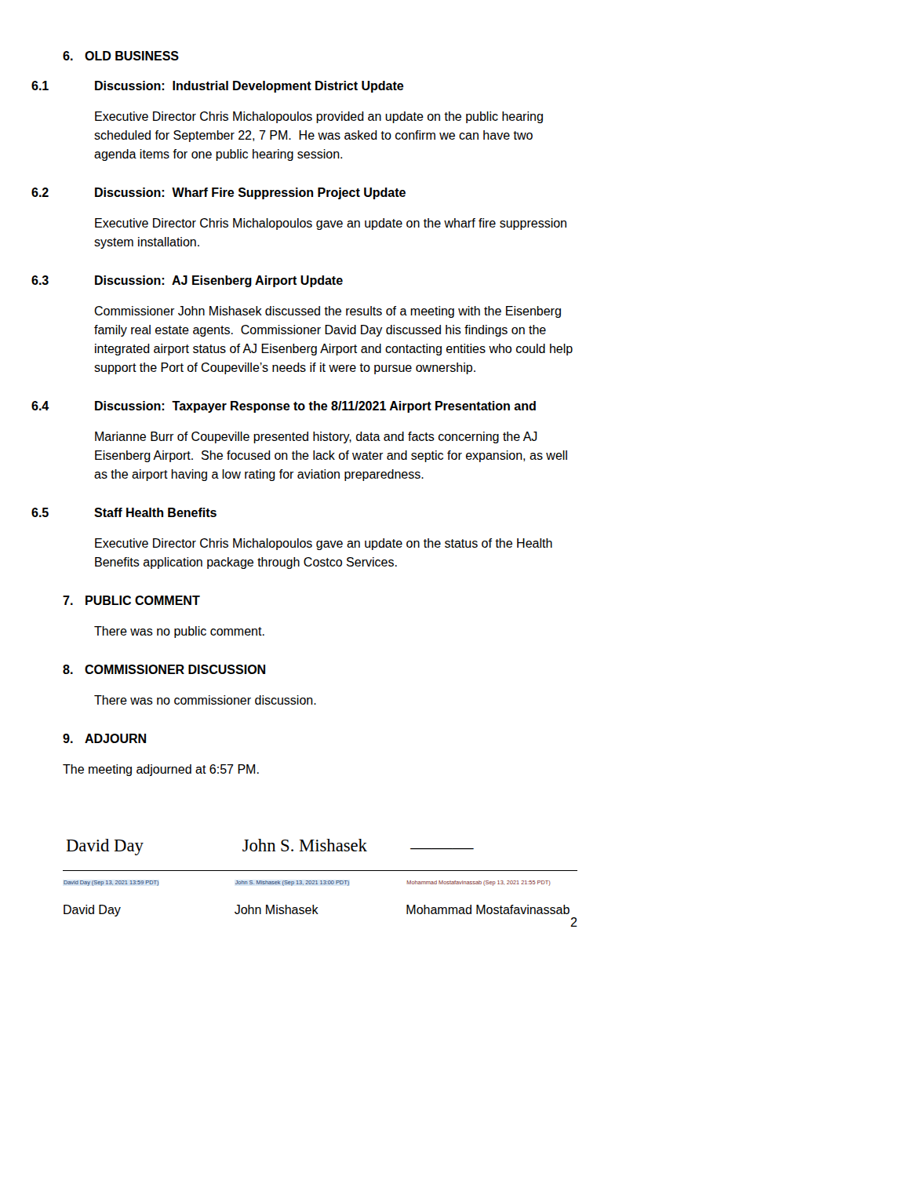6. OLD BUSINESS
6.1 Discussion: Industrial Development District Update
Executive Director Chris Michalopoulos provided an update on the public hearing scheduled for September 22, 7 PM. He was asked to confirm we can have two agenda items for one public hearing session.
6.2 Discussion: Wharf Fire Suppression Project Update
Executive Director Chris Michalopoulos gave an update on the wharf fire suppression system installation.
6.3 Discussion: AJ Eisenberg Airport Update
Commissioner John Mishasek discussed the results of a meeting with the Eisenberg family real estate agents. Commissioner David Day discussed his findings on the integrated airport status of AJ Eisenberg Airport and contacting entities who could help support the Port of Coupeville’s needs if it were to pursue ownership.
6.4 Discussion: Taxpayer Response to the 8/11/2021 Airport Presentation and
Marianne Burr of Coupeville presented history, data and facts concerning the AJ Eisenberg Airport. She focused on the lack of water and septic for expansion, as well as the airport having a low rating for aviation preparedness.
6.5 Staff Health Benefits
Executive Director Chris Michalopoulos gave an update on the status of the Health Benefits application package through Costco Services.
7. PUBLIC COMMENT
There was no public comment.
8. COMMISSIONER DISCUSSION
There was no commissioner discussion.
9. ADJOURN
The meeting adjourned at 6:57 PM.
| David Day David Day (Sep 13, 2021 13:59 PDT) | John S. Mishasek John S. Mishasek (Sep 13, 2021 13:00 PDT) | ——— Mohammad Mostafavinassab (Sep 13, 2021 21:55 PDT) |
| David Day | John Mishasek | Mohammad Mostafavinassab |
2